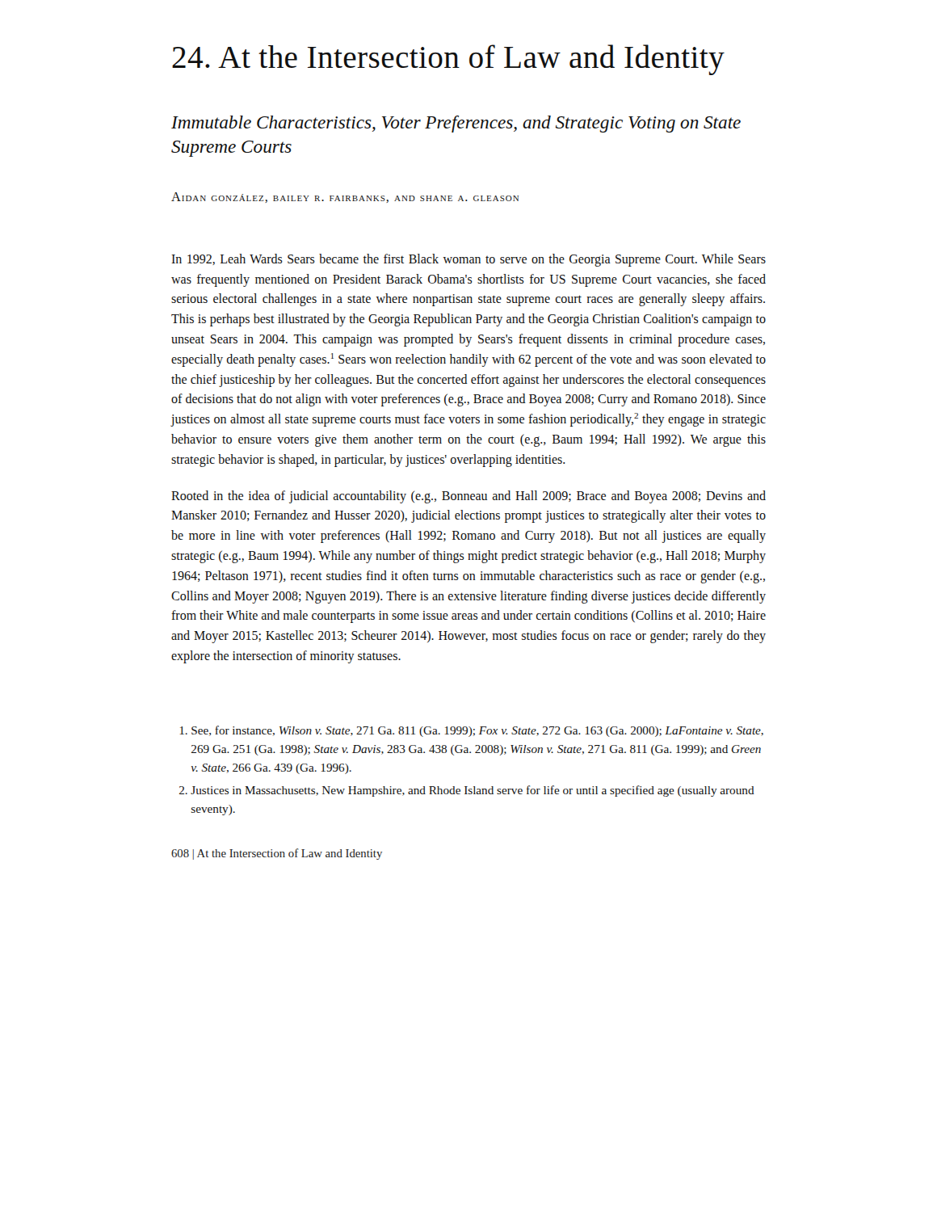24. At the Intersection of Law and Identity
Immutable Characteristics, Voter Preferences, and Strategic Voting on State Supreme Courts
Aidan González, Bailey R. Fairbanks, and Shane A. Gleason
In 1992, Leah Wards Sears became the first Black woman to serve on the Georgia Supreme Court. While Sears was frequently mentioned on President Barack Obama's shortlists for US Supreme Court vacancies, she faced serious electoral challenges in a state where nonpartisan state supreme court races are generally sleepy affairs. This is perhaps best illustrated by the Georgia Republican Party and the Georgia Christian Coalition's campaign to unseat Sears in 2004. This campaign was prompted by Sears's frequent dissents in criminal procedure cases, especially death penalty cases.1 Sears won reelection handily with 62 percent of the vote and was soon elevated to the chief justiceship by her colleagues. But the concerted effort against her underscores the electoral consequences of decisions that do not align with voter preferences (e.g., Brace and Boyea 2008; Curry and Romano 2018). Since justices on almost all state supreme courts must face voters in some fashion periodically,2 they engage in strategic behavior to ensure voters give them another term on the court (e.g., Baum 1994; Hall 1992). We argue this strategic behavior is shaped, in particular, by justices' overlapping identities.
Rooted in the idea of judicial accountability (e.g., Bonneau and Hall 2009; Brace and Boyea 2008; Devins and Mansker 2010; Fernandez and Husser 2020), judicial elections prompt justices to strategically alter their votes to be more in line with voter preferences (Hall 1992; Romano and Curry 2018). But not all justices are equally strategic (e.g., Baum 1994). While any number of things might predict strategic behavior (e.g., Hall 2018; Murphy 1964; Peltason 1971), recent studies find it often turns on immutable characteristics such as race or gender (e.g., Collins and Moyer 2008; Nguyen 2019). There is an extensive literature finding diverse justices decide differently from their White and male counterparts in some issue areas and under certain conditions (Collins et al. 2010; Haire and Moyer 2015; Kastellec 2013; Scheurer 2014). However, most studies focus on race or gender; rarely do they explore the intersection of minority statuses.
See, for instance, Wilson v. State, 271 Ga. 811 (Ga. 1999); Fox v. State, 272 Ga. 163 (Ga. 2000); LaFontaine v. State, 269 Ga. 251 (Ga. 1998); State v. Davis, 283 Ga. 438 (Ga. 2008); Wilson v. State, 271 Ga. 811 (Ga. 1999); and Green v. State, 266 Ga. 439 (Ga. 1996).
Justices in Massachusetts, New Hampshire, and Rhode Island serve for life or until a specified age (usually around seventy).
608 | At the Intersection of Law and Identity